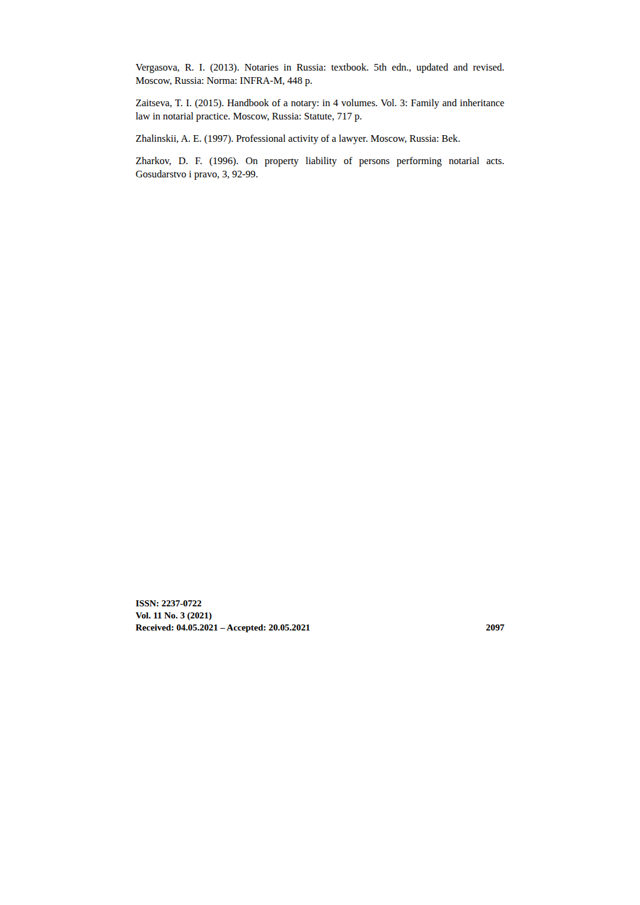Vergasova, R. I. (2013). Notaries in Russia: textbook. 5th edn., updated and revised. Moscow, Russia: Norma: INFRA-M, 448 p.
Zaitseva, T. I. (2015). Handbook of a notary: in 4 volumes. Vol. 3: Family and inheritance law in notarial practice. Moscow, Russia: Statute, 717 p.
Zhalinskii, A. E. (1997). Professional activity of a lawyer. Moscow, Russia: Bek.
Zharkov, D. F. (1996). On property liability of persons performing notarial acts. Gosudarstvo i pravo, 3, 92-99.
ISSN: 2237-0722
Vol. 11 No. 3 (2021)
Received: 04.05.2021 – Accepted: 20.05.2021
2097